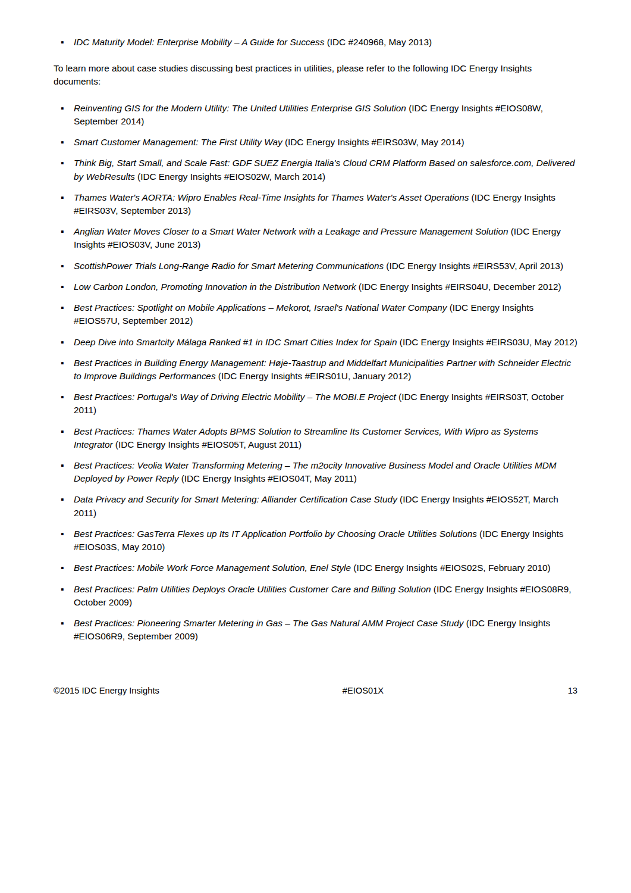IDC Maturity Model: Enterprise Mobility – A Guide for Success (IDC #240968, May 2013)
To learn more about case studies discussing best practices in utilities, please refer to the following IDC Energy Insights documents:
Reinventing GIS for the Modern Utility: The United Utilities Enterprise GIS Solution (IDC Energy Insights #EIOS08W, September 2014)
Smart Customer Management: The First Utility Way (IDC Energy Insights #EIRS03W, May 2014)
Think Big, Start Small, and Scale Fast: GDF SUEZ Energia Italia's Cloud CRM Platform Based on salesforce.com, Delivered by WebResults (IDC Energy Insights #EIOS02W, March 2014)
Thames Water's AORTA: Wipro Enables Real-Time Insights for Thames Water's Asset Operations (IDC Energy Insights #EIRS03V, September 2013)
Anglian Water Moves Closer to a Smart Water Network with a Leakage and Pressure Management Solution (IDC Energy Insights #EIOS03V, June 2013)
ScottishPower Trials Long-Range Radio for Smart Metering Communications (IDC Energy Insights #EIRS53V, April 2013)
Low Carbon London, Promoting Innovation in the Distribution Network (IDC Energy Insights #EIRS04U, December 2012)
Best Practices: Spotlight on Mobile Applications – Mekorot, Israel's National Water Company (IDC Energy Insights #EIOS57U, September 2012)
Deep Dive into Smartcity Málaga Ranked #1 in IDC Smart Cities Index for Spain (IDC Energy Insights #EIRS03U, May 2012)
Best Practices in Building Energy Management: Høje-Taastrup and Middelfart Municipalities Partner with Schneider Electric to Improve Buildings Performances (IDC Energy Insights #EIRS01U, January 2012)
Best Practices: Portugal's Way of Driving Electric Mobility – The MOBI.E Project (IDC Energy Insights #EIRS03T, October 2011)
Best Practices: Thames Water Adopts BPMS Solution to Streamline Its Customer Services, With Wipro as Systems Integrator (IDC Energy Insights #EIOS05T, August 2011)
Best Practices: Veolia Water Transforming Metering – The m2ocity Innovative Business Model and Oracle Utilities MDM Deployed by Power Reply (IDC Energy Insights #EIOS04T, May 2011)
Data Privacy and Security for Smart Metering: Alliander Certification Case Study (IDC Energy Insights #EIOS52T, March 2011)
Best Practices: GasTerra Flexes up Its IT Application Portfolio by Choosing Oracle Utilities Solutions (IDC Energy Insights #EIOS03S, May 2010)
Best Practices: Mobile Work Force Management Solution, Enel Style (IDC Energy Insights #EIOS02S, February 2010)
Best Practices: Palm Utilities Deploys Oracle Utilities Customer Care and Billing Solution (IDC Energy Insights #EIOS08R9, October 2009)
Best Practices: Pioneering Smarter Metering in Gas – The Gas Natural AMM Project Case Study (IDC Energy Insights #EIOS06R9, September 2009)
©2015 IDC Energy Insights
#EIOS01X
13